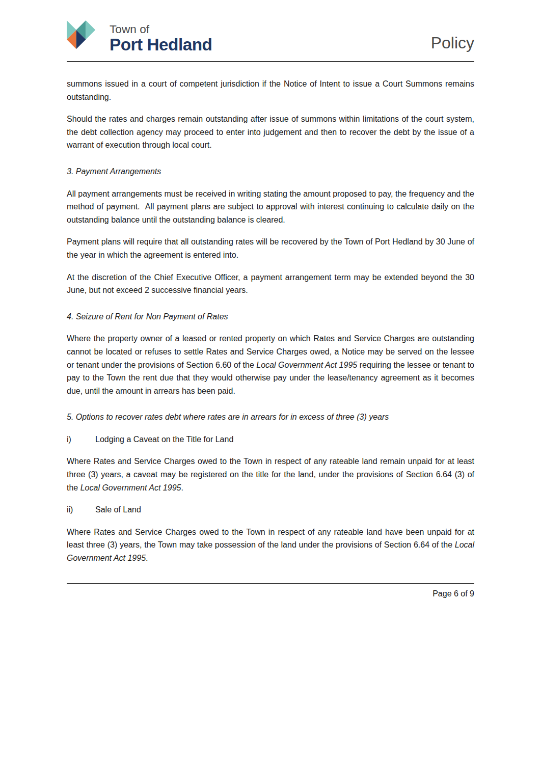Town of Port Hedland
Policy
summons issued in a court of competent jurisdiction if the Notice of Intent to issue a Court Summons remains outstanding.
Should the rates and charges remain outstanding after issue of summons within limitations of the court system, the debt collection agency may proceed to enter into judgement and then to recover the debt by the issue of a warrant of execution through local court.
3. Payment Arrangements
All payment arrangements must be received in writing stating the amount proposed to pay, the frequency and the method of payment. All payment plans are subject to approval with interest continuing to calculate daily on the outstanding balance until the outstanding balance is cleared.
Payment plans will require that all outstanding rates will be recovered by the Town of Port Hedland by 30 June of the year in which the agreement is entered into.
At the discretion of the Chief Executive Officer, a payment arrangement term may be extended beyond the 30 June, but not exceed 2 successive financial years.
4. Seizure of Rent for Non Payment of Rates
Where the property owner of a leased or rented property on which Rates and Service Charges are outstanding cannot be located or refuses to settle Rates and Service Charges owed, a Notice may be served on the lessee or tenant under the provisions of Section 6.60 of the Local Government Act 1995 requiring the lessee or tenant to pay to the Town the rent due that they would otherwise pay under the lease/tenancy agreement as it becomes due, until the amount in arrears has been paid.
5. Options to recover rates debt where rates are in arrears for in excess of three (3) years
i)
Lodging a Caveat on the Title for Land
Where Rates and Service Charges owed to the Town in respect of any rateable land remain unpaid for at least three (3) years, a caveat may be registered on the title for the land, under the provisions of Section 6.64 (3) of the Local Government Act 1995.
ii)
Sale of Land
Where Rates and Service Charges owed to the Town in respect of any rateable land have been unpaid for at least three (3) years, the Town may take possession of the land under the provisions of Section 6.64 of the Local Government Act 1995.
Page 6 of 9